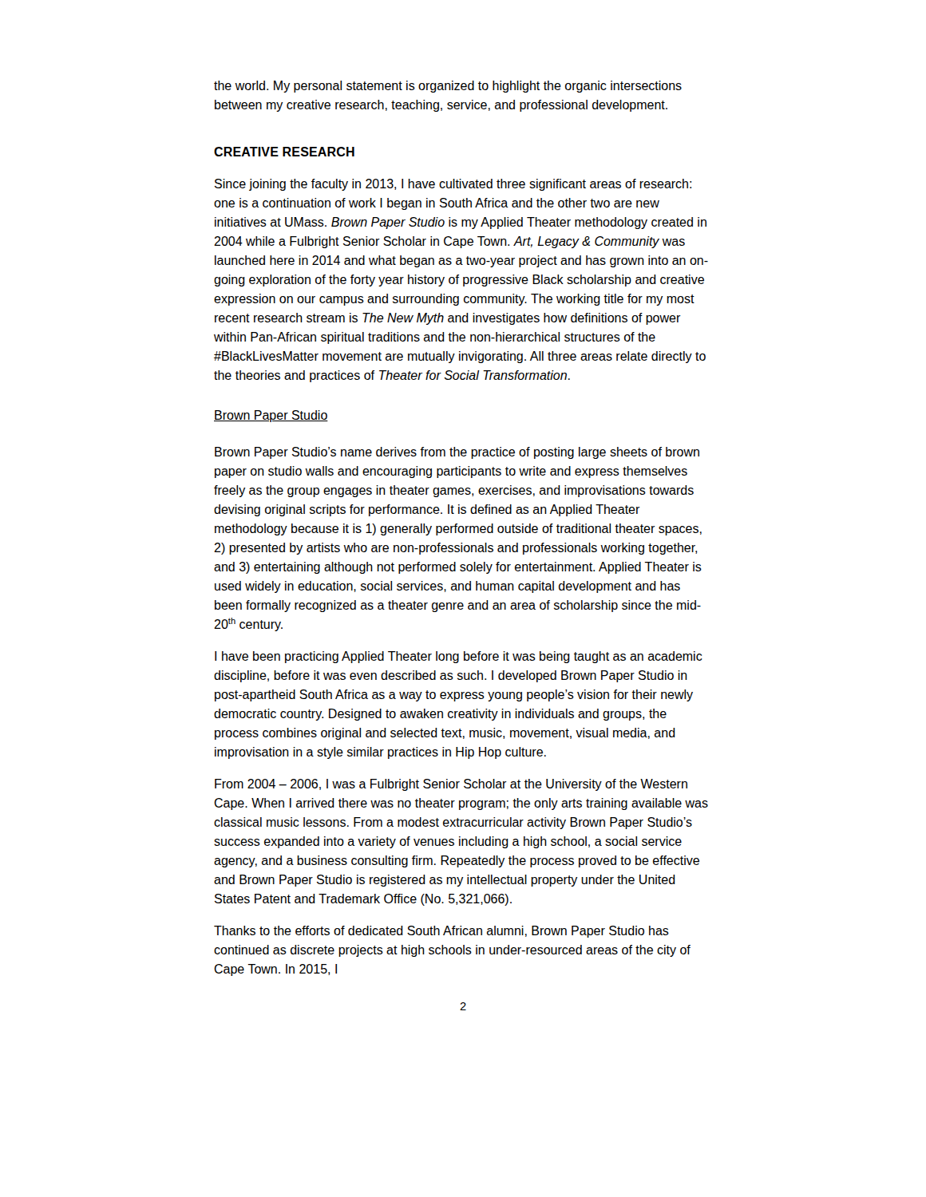the world. My personal statement is organized to highlight the organic intersections between my creative research, teaching, service, and professional development.
CREATIVE RESEARCH
Since joining the faculty in 2013, I have cultivated three significant areas of research: one is a continuation of work I began in South Africa and the other two are new initiatives at UMass. Brown Paper Studio is my Applied Theater methodology created in 2004 while a Fulbright Senior Scholar in Cape Town. Art, Legacy & Community was launched here in 2014 and what began as a two-year project and has grown into an on-going exploration of the forty year history of progressive Black scholarship and creative expression on our campus and surrounding community. The working title for my most recent research stream is The New Myth and investigates how definitions of power within Pan-African spiritual traditions and the non-hierarchical structures of the #BlackLivesMatter movement are mutually invigorating. All three areas relate directly to the theories and practices of Theater for Social Transformation.
Brown Paper Studio
Brown Paper Studio’s name derives from the practice of posting large sheets of brown paper on studio walls and encouraging participants to write and express themselves freely as the group engages in theater games, exercises, and improvisations towards devising original scripts for performance. It is defined as an Applied Theater methodology because it is 1) generally performed outside of traditional theater spaces, 2) presented by artists who are non-professionals and professionals working together, and 3) entertaining although not performed solely for entertainment. Applied Theater is used widely in education, social services, and human capital development and has been formally recognized as a theater genre and an area of scholarship since the mid-20th century.
I have been practicing Applied Theater long before it was being taught as an academic discipline, before it was even described as such. I developed Brown Paper Studio in post-apartheid South Africa as a way to express young people’s vision for their newly democratic country. Designed to awaken creativity in individuals and groups, the process combines original and selected text, music, movement, visual media, and improvisation in a style similar practices in Hip Hop culture.
From 2004 – 2006, I was a Fulbright Senior Scholar at the University of the Western Cape. When I arrived there was no theater program; the only arts training available was classical music lessons. From a modest extracurricular activity Brown Paper Studio’s success expanded into a variety of venues including a high school, a social service agency, and a business consulting firm. Repeatedly the process proved to be effective and Brown Paper Studio is registered as my intellectual property under the United States Patent and Trademark Office (No. 5,321,066).
Thanks to the efforts of dedicated South African alumni, Brown Paper Studio has continued as discrete projects at high schools in under-resourced areas of the city of Cape Town. In 2015, I
2